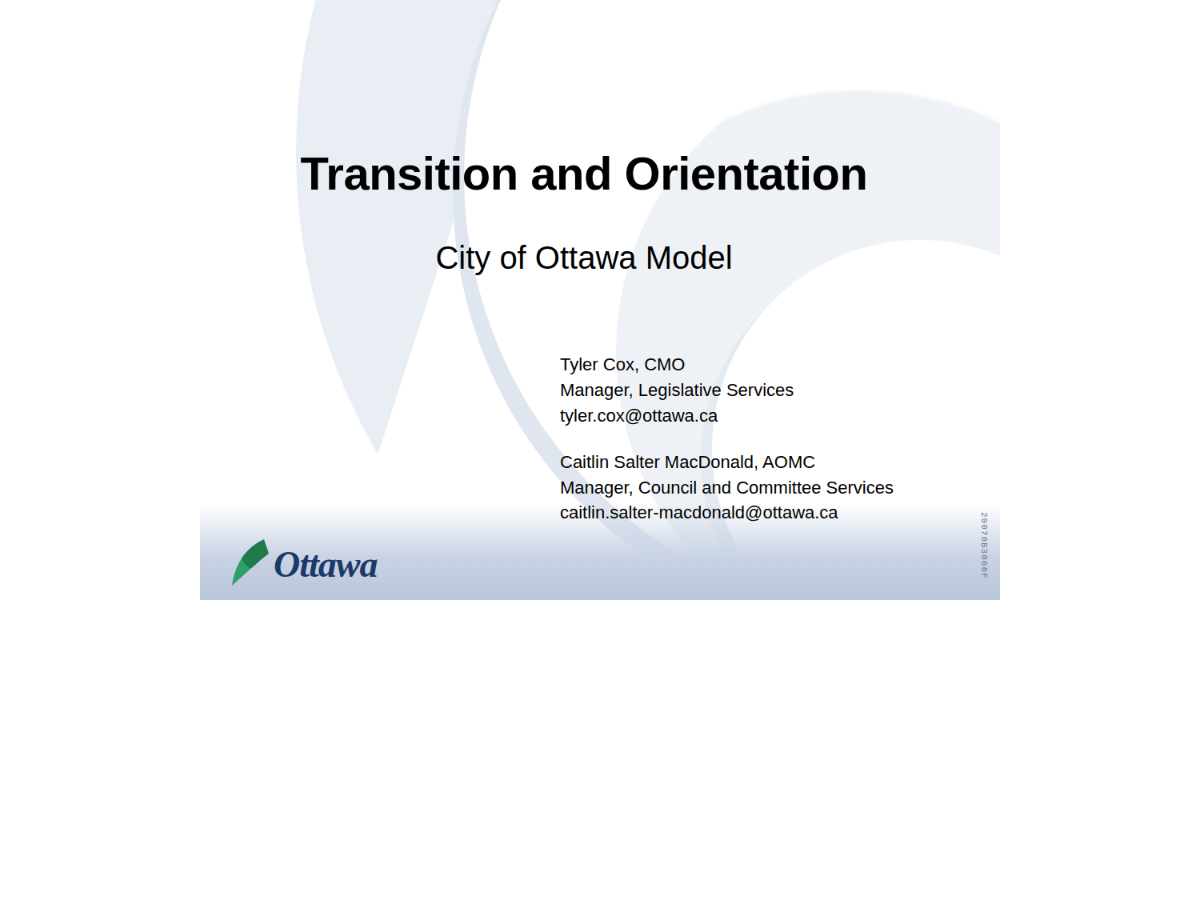Transition and Orientation
City of Ottawa Model
Tyler Cox, CMO
Manager, Legislative Services
tyler.cox@ottawa.ca
Caitlin Salter MacDonald, AOMC
Manager, Council and Committee Services
caitlin.salter-macdonald@ottawa.ca
Ottawa
20070B3066F